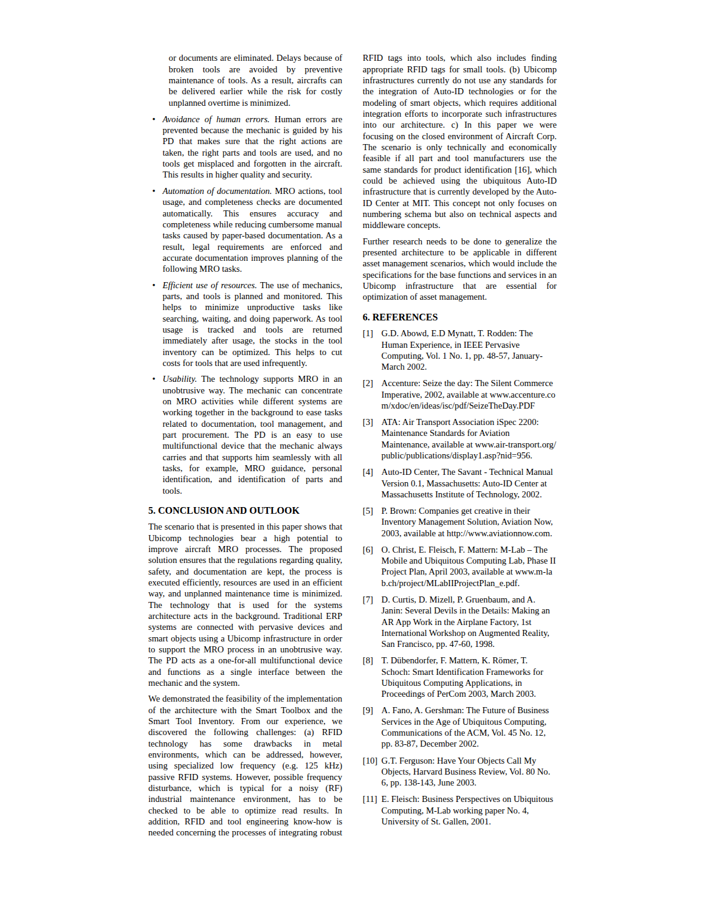or documents are eliminated. Delays because of broken tools are avoided by preventive maintenance of tools. As a result, aircrafts can be delivered earlier while the risk for costly unplanned overtime is minimized.
Avoidance of human errors. Human errors are prevented because the mechanic is guided by his PD that makes sure that the right actions are taken, the right parts and tools are used, and no tools get misplaced and forgotten in the aircraft. This results in higher quality and security.
Automation of documentation. MRO actions, tool usage, and completeness checks are documented automatically. This ensures accuracy and completeness while reducing cumbersome manual tasks caused by paper-based documentation. As a result, legal requirements are enforced and accurate documentation improves planning of the following MRO tasks.
Efficient use of resources. The use of mechanics, parts, and tools is planned and monitored. This helps to minimize unproductive tasks like searching, waiting, and doing paperwork. As tool usage is tracked and tools are returned immediately after usage, the stocks in the tool inventory can be optimized. This helps to cut costs for tools that are used infrequently.
Usability. The technology supports MRO in an unobtrusive way. The mechanic can concentrate on MRO activities while different systems are working together in the background to ease tasks related to documentation, tool management, and part procurement. The PD is an easy to use multifunctional device that the mechanic always carries and that supports him seamlessly with all tasks, for example, MRO guidance, personal identification, and identification of parts and tools.
5. CONCLUSION AND OUTLOOK
The scenario that is presented in this paper shows that Ubicomp technologies bear a high potential to improve aircraft MRO processes. The proposed solution ensures that the regulations regarding quality, safety, and documentation are kept, the process is executed efficiently, resources are used in an efficient way, and unplanned maintenance time is minimized. The technology that is used for the systems architecture acts in the background. Traditional ERP systems are connected with pervasive devices and smart objects using a Ubicomp infrastructure in order to support the MRO process in an unobtrusive way. The PD acts as a one-for-all multifunctional device and functions as a single interface between the mechanic and the system.
We demonstrated the feasibility of the implementation of the architecture with the Smart Toolbox and the Smart Tool Inventory. From our experience, we discovered the following challenges: (a) RFID technology has some drawbacks in metal environments, which can be addressed, however, using specialized low frequency (e.g. 125 kHz) passive RFID systems. However, possible frequency disturbance, which is typical for a noisy (RF) industrial maintenance environment, has to be checked to be able to optimize read results. In addition, RFID and tool engineering know-how is needed concerning the processes of integrating robust RFID tags into tools, which also includes finding appropriate RFID tags for small tools. (b) Ubicomp infrastructures currently do not use any standards for the integration of Auto-ID technologies or for the modeling of smart objects, which requires additional integration efforts to incorporate such infrastructures into our architecture. c) In this paper we were focusing on the closed environment of Aircraft Corp. The scenario is only technically and economically feasible if all part and tool manufacturers use the same standards for product identification [16], which could be achieved using the ubiquitous Auto-ID infrastructure that is currently developed by the Auto-ID Center at MIT. This concept not only focuses on numbering schema but also on technical aspects and middleware concepts.
Further research needs to be done to generalize the presented architecture to be applicable in different asset management scenarios, which would include the specifications for the base functions and services in an Ubicomp infrastructure that are essential for optimization of asset management.
6. REFERENCES
[1] G.D. Abowd, E.D Mynatt, T. Rodden: The Human Experience, in IEEE Pervasive Computing, Vol. 1 No. 1, pp. 48-57, January-March 2002.
[2] Accenture: Seize the day: The Silent Commerce Imperative, 2002, available at www.accenture.com/xdoc/en/ideas/isc/pdf/SeizeTheDay.PDF
[3] ATA: Air Transport Association iSpec 2200: Maintenance Standards for Aviation Maintenance, available at www.air-transport.org/public/publications/display1.asp?nid=956.
[4] Auto-ID Center, The Savant - Technical Manual Version 0.1, Massachusetts: Auto-ID Center at Massachusetts Institute of Technology, 2002.
[5] P. Brown: Companies get creative in their Inventory Management Solution, Aviation Now, 2003, available at http://www.aviationnow.com.
[6] O. Christ, E. Fleisch, F. Mattern: M-Lab – The Mobile and Ubiquitous Computing Lab, Phase II Project Plan, April 2003, available at www.m-lab.ch/project/MLabIIProjectPlan_e.pdf.
[7] D. Curtis, D. Mizell, P. Gruenbaum, and A. Janin: Several Devils in the Details: Making an AR App Work in the Airplane Factory, 1st International Workshop on Augmented Reality, San Francisco, pp. 47-60, 1998.
[8] T. Dübendorfer, F. Mattern, K. Römer, T. Schoch: Smart Identification Frameworks for Ubiquitous Computing Applications, in Proceedings of PerCom 2003, March 2003.
[9] A. Fano, A. Gershman: The Future of Business Services in the Age of Ubiquitous Computing, Communications of the ACM, Vol. 45 No. 12, pp. 83-87, December 2002.
[10] G.T. Ferguson: Have Your Objects Call My Objects, Harvard Business Review, Vol. 80 No. 6, pp. 138-143, June 2003.
[11] E. Fleisch: Business Perspectives on Ubiquitous Computing, M-Lab working paper No. 4, University of St. Gallen, 2001.